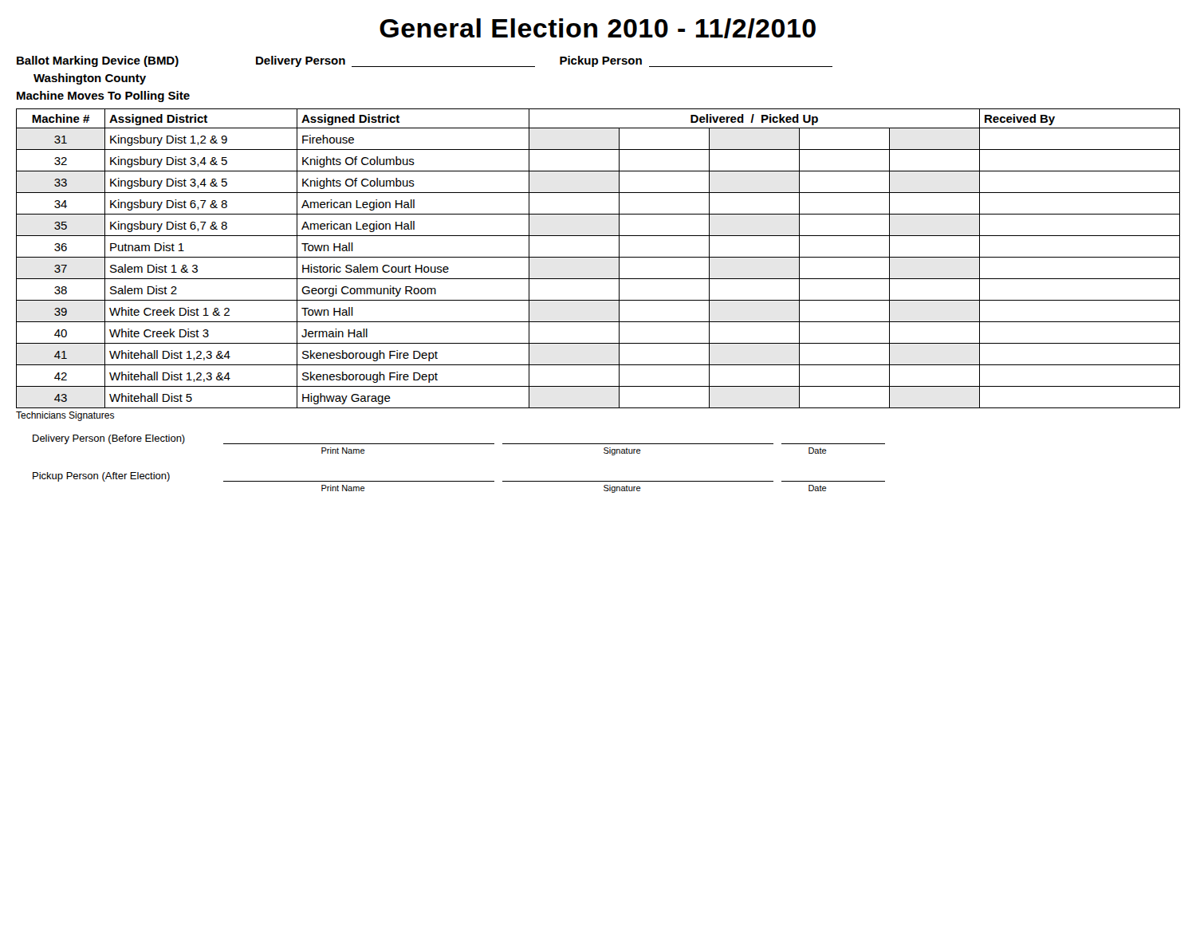General Election 2010 - 11/2/2010
Ballot Marking Device (BMD)
Washington County
Machine Moves To Polling Site
Delivery Person
Pickup Person
| Machine # | Assigned District | Assigned District | Delivered / Picked Up | Received By |
| --- | --- | --- | --- | --- |
| 31 | Kingsbury Dist 1,2 & 9 | Firehouse | | | | | | |
| 32 | Kingsbury Dist 3,4 & 5 | Knights Of Columbus | | | | | | |
| 33 | Kingsbury Dist 3,4 & 5 | Knights Of Columbus | | | | | | |
| 34 | Kingsbury Dist 6,7 & 8 | American Legion Hall | | | | | | |
| 35 | Kingsbury Dist 6,7 & 8 | American Legion Hall | | | | | | |
| 36 | Putnam Dist 1 | Town Hall | | | | | | |
| 37 | Salem Dist 1 & 3 | Historic Salem Court House | | | | | | |
| 38 | Salem Dist 2 | Georgi Community Room | | | | | | |
| 39 | White Creek Dist 1 & 2 | Town Hall | | | | | | |
| 40 | White Creek Dist 3 | Jermain Hall | | | | | | |
| 41 | Whitehall Dist 1,2,3 &4 | Skenesborough Fire Dept | | | | | | |
| 42 | Whitehall Dist 1,2,3 &4 | Skenesborough Fire Dept | | | | | | |
| 43 | Whitehall Dist 5 | Highway Garage | | | | | | |
Technicians Signatures
Delivery Person (Before Election)
Print Name
Signature
Date
Pickup Person (After Election)
Print Name
Signature
Date